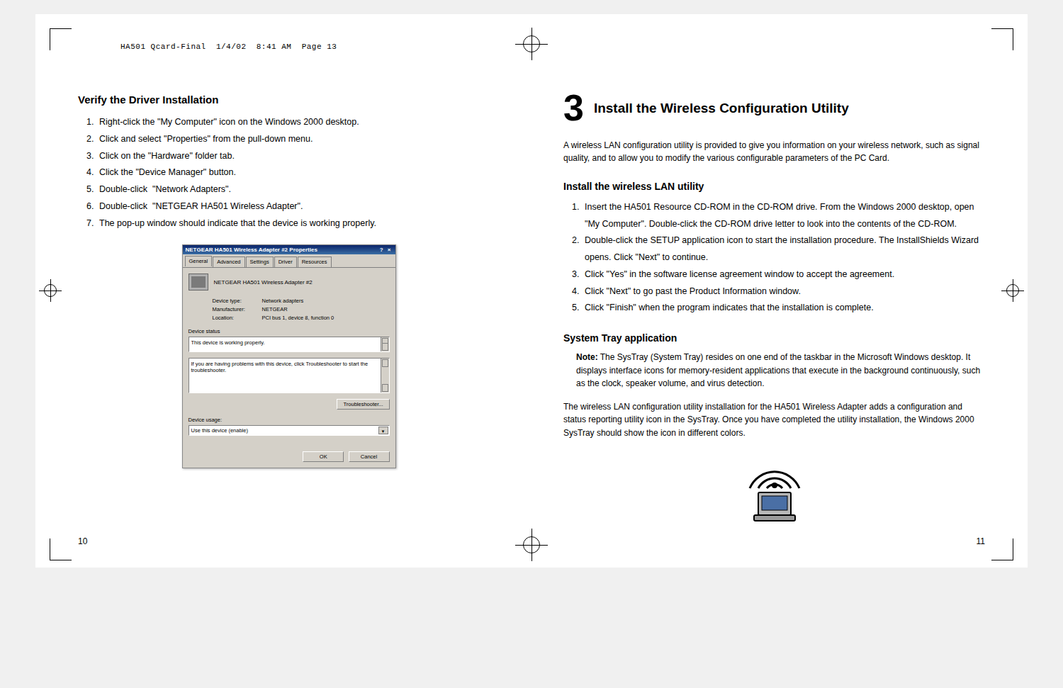HA501 Qcard-Final 1/4/02 8:41 AM Page 13
Verify the Driver Installation
Right-click the "My Computer" icon on the Windows 2000 desktop.
Click and select "Properties" from the pull-down menu.
Click on the "Hardware" folder tab.
Click the "Device Manager" button.
Double-click "Network Adapters".
Double-click "NETGEAR HA501 Wireless Adapter".
The pop-up window should indicate that the device is working properly.
NETGEAR HA501 Wireless Adapter #2 Properties ? ×
General
Advanced
Settings
Driver
Resources
NETGEAR HA501 Wireless Adapter #2
Device type: Network adapters
Manufacturer: NETGEAR
Location: PCI bus 1, device 8, function 0
Device status
This device is working properly.
If you are having problems with this device, click Troubleshooter to start the troubleshooter.
Troubleshooter...
Device usage:
Use this device (enable)
OK Cancel
10
3 Install the Wireless Configuration Utility
A wireless LAN configuration utility is provided to give you information on your wireless network, such as signal quality, and to allow you to modify the various configurable parameters of the PC Card.
Install the wireless LAN utility
Insert the HA501 Resource CD-ROM in the CD-ROM drive. From the Windows 2000 desktop, open "My Computer". Double-click the CD-ROM drive letter to look into the contents of the CD-ROM.
Double-click the SETUP application icon to start the installation procedure. The InstallShields Wizard opens. Click "Next" to continue.
Click "Yes" in the software license agreement window to accept the agreement.
Click "Next" to go past the Product Information window.
Click "Finish" when the program indicates that the installation is complete.
System Tray application
Note: The SysTray (System Tray) resides on one end of the taskbar in the Microsoft Windows desktop. It displays interface icons for memory-resident applications that execute in the background continuously, such as the clock, speaker volume, and virus detection.
The wireless LAN configuration utility installation for the HA501 Wireless Adapter adds a configuration and status reporting utility icon in the SysTray. Once you have completed the utility installation, the Windows 2000 SysTray should show the icon in different colors.
11